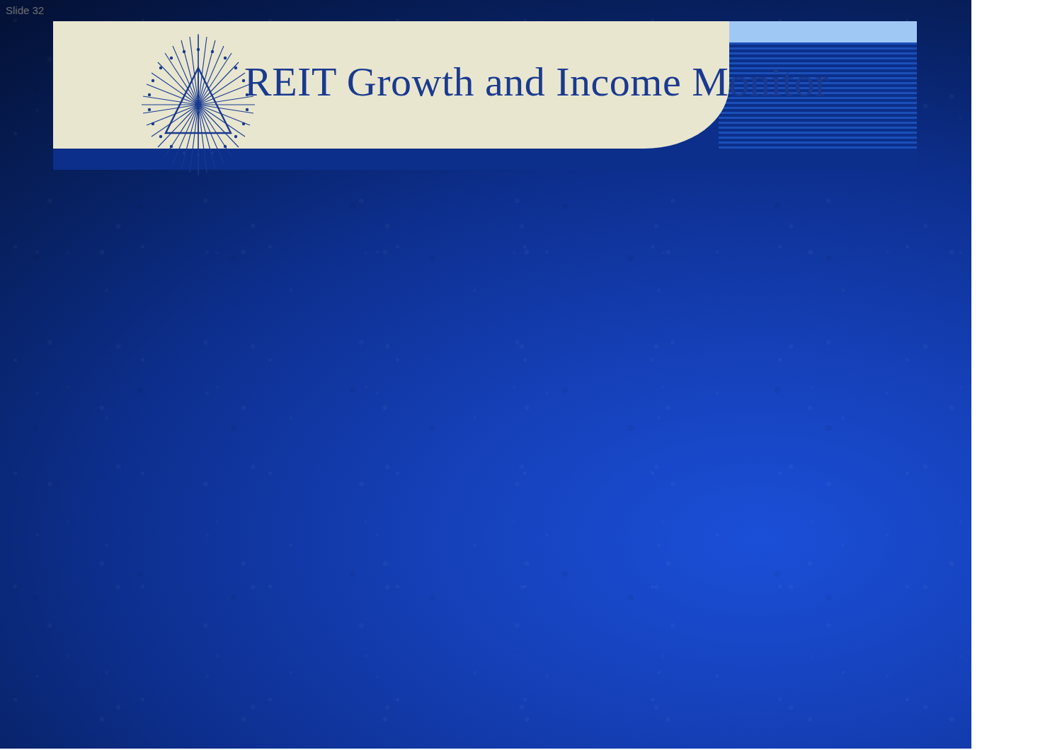Slide 32
REIT Growth and Income Monitor